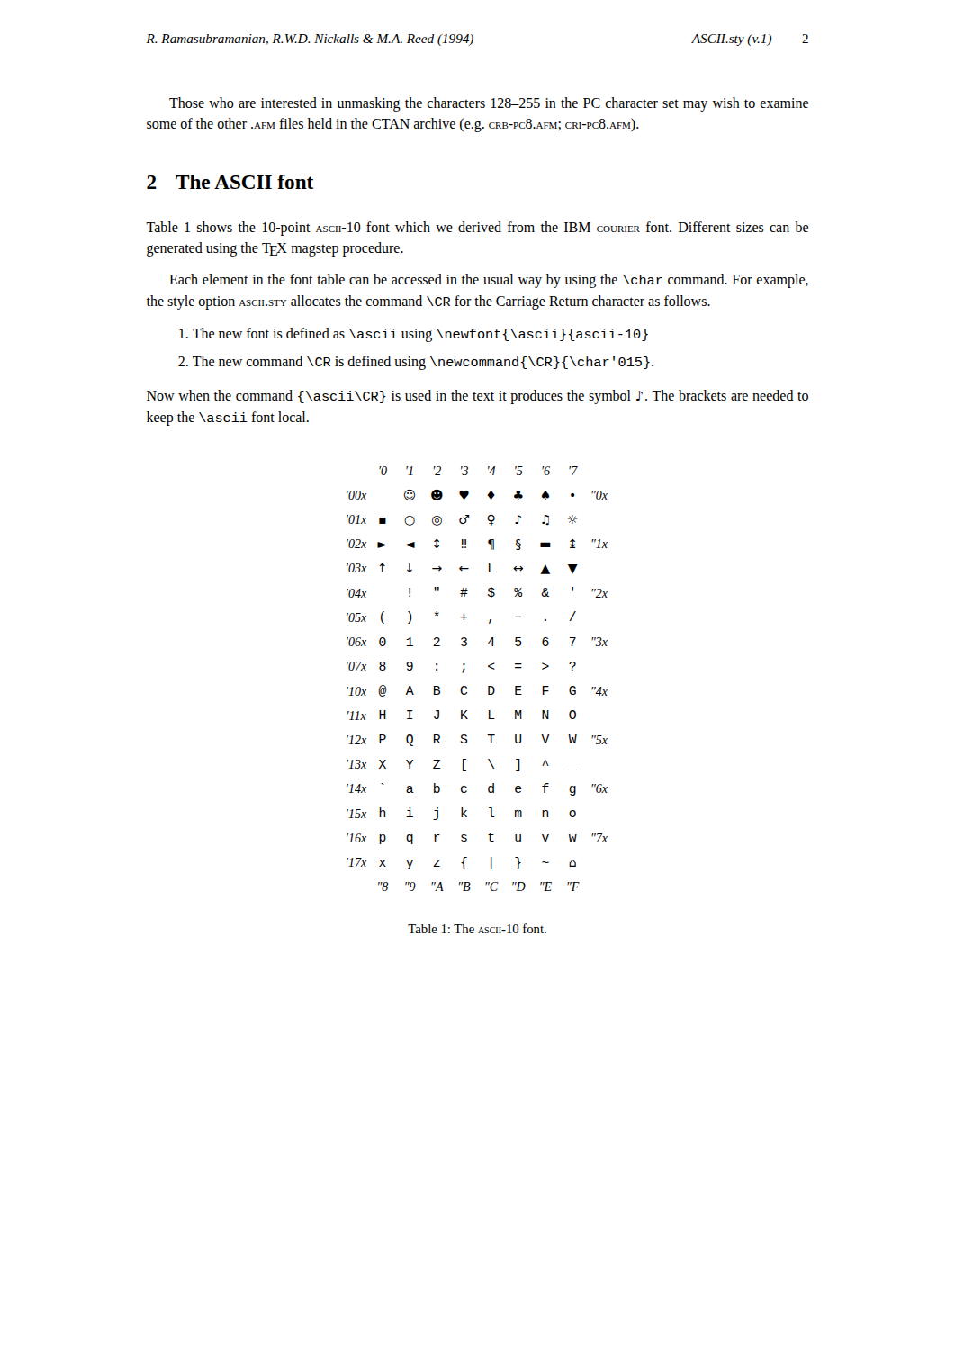R. Ramasubramanian, R.W.D. Nickalls & M.A. Reed (1994) ASCII.sty (v.1) 2
Those who are interested in unmasking the characters 128–255 in the PC character set may wish to examine some of the other .afm files held in the CTAN archive (e.g. crb-pc8.afm; cri-pc8.afm).
2 The ASCII font
Table 1 shows the 10-point ascii-10 font which we derived from the IBM courier font. Different sizes can be generated using the TEX magstep procedure.
Each element in the font table can be accessed in the usual way by using the \char command. For example, the style option ascii.sty allocates the command \CR for the Carriage Return character as follows.
The new font is defined as \ascii using \newfont{\ascii}{ascii-10}
The new command \CR is defined using \newcommand{\CR}{\char'015}.
Now when the command {\ascii\CR} is used in the text it produces the symbol ♪. The brackets are needed to keep the \ascii font local.
Table 1: The ascii -10 font.
| | ′0 | ′1 | ′2 | ′3 | ′4 | ′5 | ′6 | ′7 | |
| --- | --- | --- | --- | --- | --- | --- | --- | --- | --- |
| ′00x | | ☺ | ☻ | ♥ | ♦ | ♣ | ♠ | • | ″0x |
| ′01x | ▪ | ○ | ◎ | ♂ | ♀ | ♪ | ♫ | ☼ | |
| ′02x | ► | ◄ | ↕ | ‼ | ¶ | § | ▬ | ↨ | ″1x |
| ′03x | ↑ | ↓ | → | ← | L | ↔ | ▲ | ▼ | |
| ′04x | | ! | " | # | $ | % | & | ' | ″2x |
| ′05x | ( | ) | * | + | , | − | . | / | |
| ′06x | 0 | 1 | 2 | 3 | 4 | 5 | 6 | 7 | ″3x |
| ′07x | 8 | 9 | : | ; | < | = | > | ? | |
| ′10x | @ | A | B | C | D | E | F | G | ″4x |
| ′11x | H | I | J | K | L | M | N | O | |
| ′12x | P | Q | R | S | T | U | V | W | ″5x |
| ′13x | X | Y | Z | [ | \ | ] | ^ | _ | |
| ′14x | ` | a | b | c | d | e | f | g | ″6x |
| ′15x | h | i | j | k | l | m | n | o | |
| ′16x | p | q | r | s | t | u | v | w | ″7x |
| ′17x | x | y | z | { | / | } | ~ | ⌂ | |
| | ″8 | ″9 | ″A | ″B | ″C | ″D | ″E | ″F | |